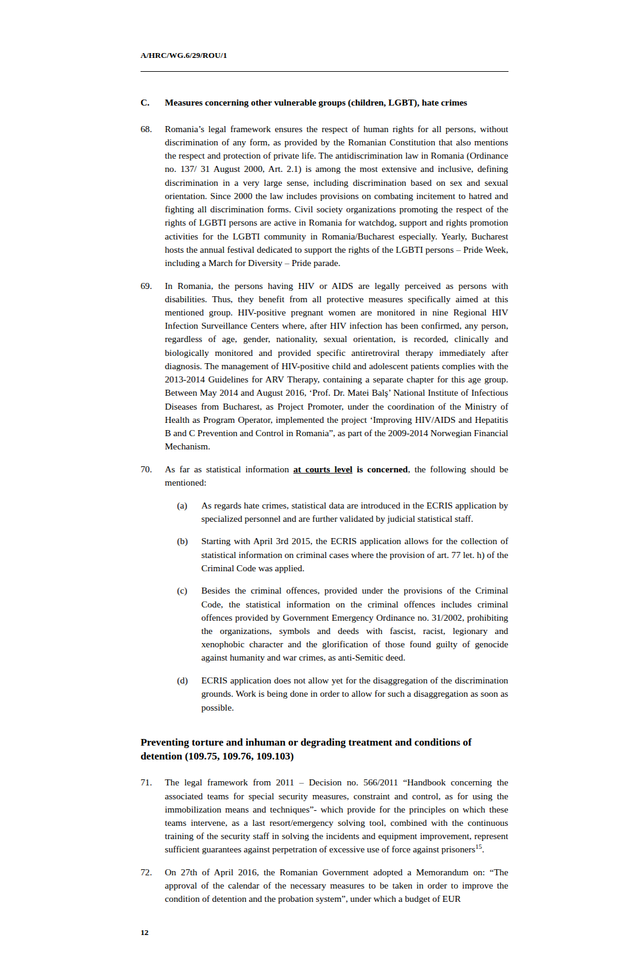A/HRC/WG.6/29/ROU/1
C. Measures concerning other vulnerable groups (children, LGBT), hate crimes
68. Romania’s legal framework ensures the respect of human rights for all persons, without discrimination of any form, as provided by the Romanian Constitution that also mentions the respect and protection of private life. The antidiscrimination law in Romania (Ordinance no. 137/ 31 August 2000, Art. 2.1) is among the most extensive and inclusive, defining discrimination in a very large sense, including discrimination based on sex and sexual orientation. Since 2000 the law includes provisions on combating incitement to hatred and fighting all discrimination forms. Civil society organizations promoting the respect of the rights of LGBTI persons are active in Romania for watchdog, support and rights promotion activities for the LGBTI community in Romania/Bucharest especially. Yearly, Bucharest hosts the annual festival dedicated to support the rights of the LGBTI persons – Pride Week, including a March for Diversity – Pride parade.
69. In Romania, the persons having HIV or AIDS are legally perceived as persons with disabilities. Thus, they benefit from all protective measures specifically aimed at this mentioned group. HIV-positive pregnant women are monitored in nine Regional HIV Infection Surveillance Centers where, after HIV infection has been confirmed, any person, regardless of age, gender, nationality, sexual orientation, is recorded, clinically and biologically monitored and provided specific antiretroviral therapy immediately after diagnosis. The management of HIV-positive child and adolescent patients complies with the 2013-2014 Guidelines for ARV Therapy, containing a separate chapter for this age group. Between May 2014 and August 2016, ‘Prof. Dr. Matei Balş’ National Institute of Infectious Diseases from Bucharest, as Project Promoter, under the coordination of the Ministry of Health as Program Operator, implemented the project ‘Improving HIV/AIDS and Hepatitis B and C Prevention and Control in Romania”, as part of the 2009-2014 Norwegian Financial Mechanism.
70. As far as statistical information at courts level is concerned, the following should be mentioned:
(a) As regards hate crimes, statistical data are introduced in the ECRIS application by specialized personnel and are further validated by judicial statistical staff.
(b) Starting with April 3rd 2015, the ECRIS application allows for the collection of statistical information on criminal cases where the provision of art. 77 let. h) of the Criminal Code was applied.
(c) Besides the criminal offences, provided under the provisions of the Criminal Code, the statistical information on the criminal offences includes criminal offences provided by Government Emergency Ordinance no. 31/2002, prohibiting the organizations, symbols and deeds with fascist, racist, legionary and xenophobic character and the glorification of those found guilty of genocide against humanity and war crimes, as anti-Semitic deed.
(d) ECRIS application does not allow yet for the disaggregation of the discrimination grounds. Work is being done in order to allow for such a disaggregation as soon as possible.
Preventing torture and inhuman or degrading treatment and conditions of detention (109.75, 109.76, 109.103)
71. The legal framework from 2011 – Decision no. 566/2011 “Handbook concerning the associated teams for special security measures, constraint and control, as for using the immobilization means and techniques”- which provide for the principles on which these teams intervene, as a last resort/emergency solving tool, combined with the continuous training of the security staff in solving the incidents and equipment improvement, represent sufficient guarantees against perpetration of excessive use of force against prisoners15.
72. On 27th of April 2016, the Romanian Government adopted a Memorandum on: “The approval of the calendar of the necessary measures to be taken in order to improve the condition of detention and the probation system”, under which a budget of EUR
12